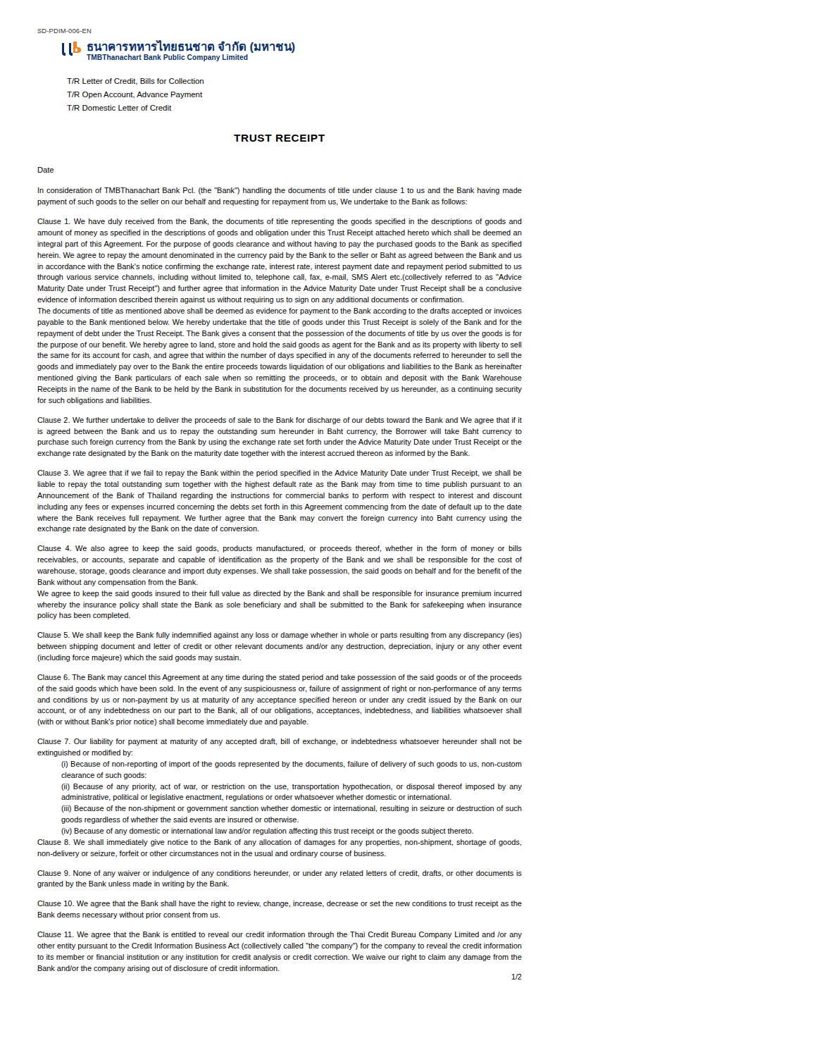SD-PDIM-006-EN
ธนาคารทหารไทยธนชาต จำกัด (มหาชน)
TMBThanachart Bank Public Company Limited
T/R Letter of Credit, Bills for Collection
T/R Open Account, Advance Payment
T/R Domestic Letter of Credit
TRUST RECEIPT
Date
In consideration of TMBThanachart Bank Pcl. (the "Bank") handling the documents of title under clause 1 to us and the Bank having made payment of such goods to the seller on our behalf and requesting for repayment from us, We undertake to the Bank as follows:
Clause 1. We have duly received from the Bank, the documents of title representing the goods specified in the descriptions of goods and amount of money as specified in the descriptions of goods and obligation under this Trust Receipt attached hereto which shall be deemed an integral part of this Agreement. For the purpose of goods clearance and without having to pay the purchased goods to the Bank as specified herein. We agree to repay the amount denominated in the currency paid by the Bank to the seller or Baht as agreed between the Bank and us in accordance with the Bank's notice confirming the exchange rate, interest rate, interest payment date and repayment period submitted to us through various service channels, including without limited to, telephone call, fax, e-mail, SMS Alert etc.(collectively referred to as "Advice Maturity Date under Trust Receipt") and further agree that information in the Advice Maturity Date under Trust Receipt shall be a conclusive evidence of information described therein against us without requiring us to sign on any additional documents or confirmation.
The documents of title as mentioned above shall be deemed as evidence for payment to the Bank according to the drafts accepted or invoices payable to the Bank mentioned below. We hereby undertake that the title of goods under this Trust Receipt is solely of the Bank and for the repayment of debt under the Trust Receipt. The Bank gives a consent that the possession of the documents of title by us over the goods is for the purpose of our benefit. We hereby agree to land, store and hold the said goods as agent for the Bank and as its property with liberty to sell the same for its account for cash, and agree that within the number of days specified in any of the documents referred to hereunder to sell the goods and immediately pay over to the Bank the entire proceeds towards liquidation of our obligations and liabilities to the Bank as hereinafter mentioned giving the Bank particulars of each sale when so remitting the proceeds, or to obtain and deposit with the Bank Warehouse Receipts in the name of the Bank to be held by the Bank in substitution for the documents received by us hereunder, as a continuing security for such obligations and liabilities.
Clause 2. We further undertake to deliver the proceeds of sale to the Bank for discharge of our debts toward the Bank and We agree that if it is agreed between the Bank and us to repay the outstanding sum hereunder in Baht currency, the Borrower will take Baht currency to purchase such foreign currency from the Bank by using the exchange rate set forth under the Advice Maturity Date under Trust Receipt or the exchange rate designated by the Bank on the maturity date together with the interest accrued thereon as informed by the Bank.
Clause 3. We agree that if we fail to repay the Bank within the period specified in the Advice Maturity Date under Trust Receipt, we shall be liable to repay the total outstanding sum together with the highest default rate as the Bank may from time to time publish pursuant to an Announcement of the Bank of Thailand regarding the instructions for commercial banks to perform with respect to interest and discount including any fees or expenses incurred concerning the debts set forth in this Agreement commencing from the date of default up to the date where the Bank receives full repayment. We further agree that the Bank may convert the foreign currency into Baht currency using the exchange rate designated by the Bank on the date of conversion.
Clause 4. We also agree to keep the said goods, products manufactured, or proceeds thereof, whether in the form of money or bills receivables, or accounts, separate and capable of identification as the property of the Bank and we shall be responsible for the cost of warehouse, storage, goods clearance and import duty expenses. We shall take possession, the said goods on behalf and for the benefit of the Bank without any compensation from the Bank.
We agree to keep the said goods insured to their full value as directed by the Bank and shall be responsible for insurance premium incurred whereby the insurance policy shall state the Bank as sole beneficiary and shall be submitted to the Bank for safekeeping when insurance policy has been completed.
Clause 5. We shall keep the Bank fully indemnified against any loss or damage whether in whole or parts resulting from any discrepancy (ies) between shipping document and letter of credit or other relevant documents and/or any destruction, depreciation, injury or any other event (including force majeure) which the said goods may sustain.
Clause 6. The Bank may cancel this Agreement at any time during the stated period and take possession of the said goods or of the proceeds of the said goods which have been sold. In the event of any suspiciousness or, failure of assignment of right or non-performance of any terms and conditions by us or non-payment by us at maturity of any acceptance specified hereon or under any credit issued by the Bank on our account, or of any indebtedness on our part to the Bank, all of our obligations, acceptances, indebtedness, and liabilities whatsoever shall (with or without Bank's prior notice) shall become immediately due and payable.
Clause 7. Our liability for payment at maturity of any accepted draft, bill of exchange, or indebtedness whatsoever hereunder shall not be extinguished or modified by:
(i) Because of non-reporting of import of the goods represented by the documents, failure of delivery of such goods to us, non-custom clearance of such goods:
(ii) Because of any priority, act of war, or restriction on the use, transportation hypothecation, or disposal thereof imposed by any administrative, political or legislative enactment, regulations or order whatsoever whether domestic or international.
(iii) Because of the non-shipment or government sanction whether domestic or international, resulting in seizure or destruction of such goods regardless of whether the said events are insured or otherwise.
(iv) Because of any domestic or international law and/or regulation affecting this trust receipt or the goods subject thereto.
Clause 8. We shall immediately give notice to the Bank of any allocation of damages for any properties, non-shipment, shortage of goods, non-delivery or seizure, forfeit or other circumstances not in the usual and ordinary course of business.
Clause 9. None of any waiver or indulgence of any conditions hereunder, or under any related letters of credit, drafts, or other documents is granted by the Bank unless made in writing by the Bank.
Clause 10. We agree that the Bank shall have the right to review, change, increase, decrease or set the new conditions to trust receipt as the Bank deems necessary without prior consent from us.
Clause 11. We agree that the Bank is entitled to reveal our credit information through the Thai Credit Bureau Company Limited and /or any other entity pursuant to the Credit Information Business Act (collectively called "the company") for the company to reveal the credit information to its member or financial institution or any institution for credit analysis or credit correction. We waive our right to claim any damage from the Bank and/or the company arising out of disclosure of credit information.
1/2